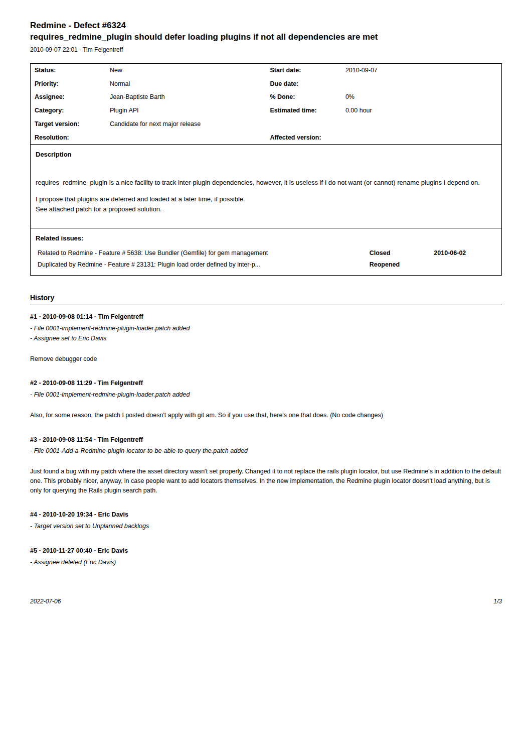Redmine - Defect #6324 requires_redmine_plugin should defer loading plugins if not all dependencies are met
2010-09-07 22:01 - Tim Felgentreff
| Status: | New | Start date: | 2010-09-07 |
| Priority: | Normal | Due date: | |
| Assignee: | Jean-Baptiste Barth | % Done: | 0% |
| Category: | Plugin API | Estimated time: | 0.00 hour |
| Target version: | Candidate for next major release | | |
| Resolution: | | Affected version: | |
Description
requires_redmine_plugin is a nice facility to track inter-plugin dependencies, however, it is useless if I do not want (or cannot) rename plugins I depend on.
I propose that plugins are deferred and loaded at a later time, if possible.
See attached patch for a proposed solution.
Related issues:
| Related to Redmine - Feature # 5638: Use Bundler (Gemfile) for gem management | Closed | 2010-06-02 |
| Duplicated by Redmine - Feature # 23131: Plugin load order defined by inter-p... | Reopened | |
History
#1 - 2010-09-08 01:14 - Tim Felgentreff
- File 0001-implement-redmine-plugin-loader.patch added
- Assignee set to Eric Davis
Remove debugger code
#2 - 2010-09-08 11:29 - Tim Felgentreff
- File 0001-implement-redmine-plugin-loader.patch added
Also, for some reason, the patch I posted doesn't apply with git am. So if you use that, here's one that does. (No code changes)
#3 - 2010-09-08 11:54 - Tim Felgentreff
- File 0001-Add-a-Redmine-plugin-locator-to-be-able-to-query-the.patch added
Just found a bug with my patch where the asset directory wasn't set properly. Changed it to not replace the rails plugin locator, but use Redmine's in addition to the default one. This probably nicer, anyway, in case people want to add locators themselves. In the new implementation, the Redmine plugin locator doesn't load anything, but is only for querying the Rails plugin search path.
#4 - 2010-10-20 19:34 - Eric Davis
- Target version set to Unplanned backlogs
#5 - 2010-11-27 00:40 - Eric Davis
- Assignee deleted (Eric Davis)
2022-07-06 1/3